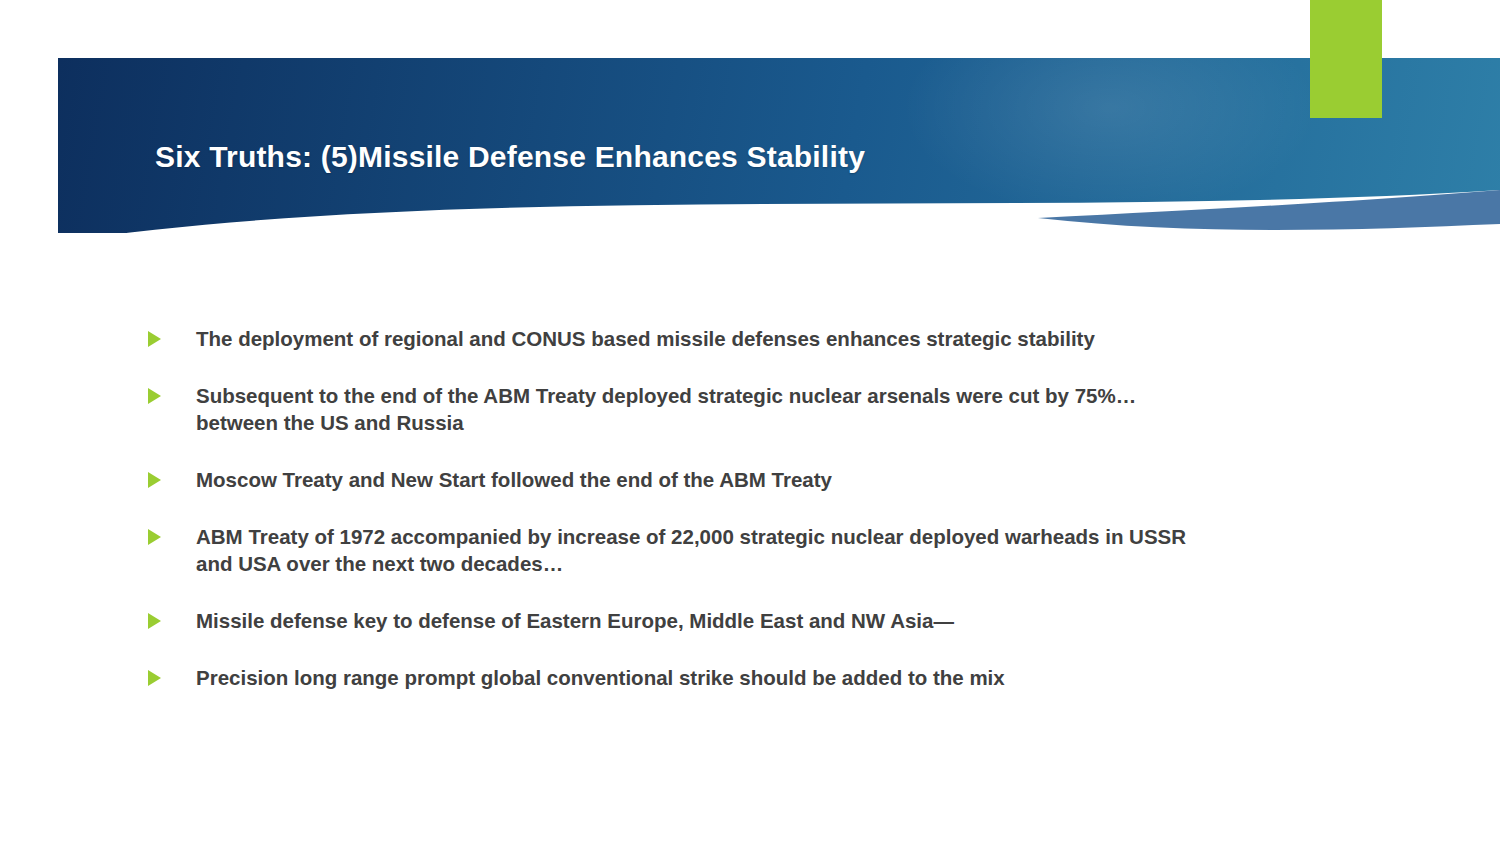Six Truths: (5)Missile Defense Enhances Stability
The deployment of regional and CONUS based missile defenses enhances strategic stability
Subsequent to the end of the ABM Treaty deployed strategic nuclear arsenals were cut by 75%…between the US and Russia
Moscow Treaty and New Start followed the end of the ABM Treaty
ABM Treaty of 1972 accompanied by increase of 22,000 strategic nuclear deployed warheads in USSR and USA over the next two decades…
Missile defense key to defense of Eastern Europe, Middle East and NW Asia—
Precision long range prompt global conventional strike should be added to the mix